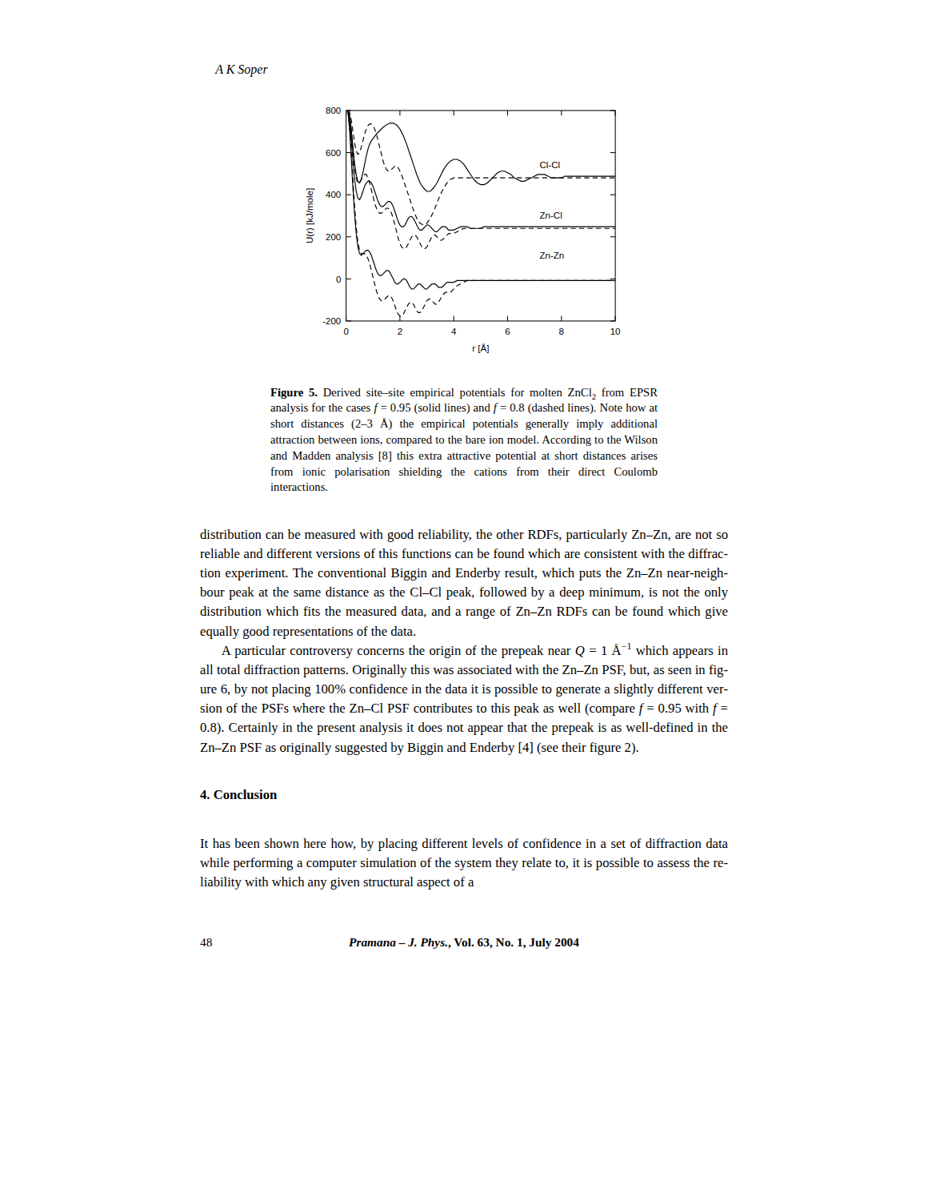A K Soper
800 600 400 200 0 -200 0 2 4 6 8 10 r [Å] U(r) [kJ/mole] Cl-Cl Zn-Cl Zn-Zn
Figure 5. Derived site–site empirical potentials for molten ZnCl2 from EPSR analysis for the cases f = 0.95 (solid lines) and f = 0.8 (dashed lines). Note how at short distances (2–3 Å) the empirical potentials generally imply additional attraction between ions, compared to the bare ion model. According to the Wilson and Madden analysis [8] this extra attractive potential at short distances arises from ionic polarisation shielding the cations from their direct Coulomb interactions.
distribution can be measured with good reliability, the other RDFs, particularly Zn–Zn, are not so reliable and different versions of this functions can be found which are consistent with the diffraction experiment. The conventional Biggin and Enderby result, which puts the Zn–Zn near-neighbour peak at the same distance as the Cl–Cl peak, followed by a deep minimum, is not the only distribution which fits the measured data, and a range of Zn–Zn RDFs can be found which give equally good representations of the data.
A particular controversy concerns the origin of the prepeak near Q = 1 Å−1 which appears in all total diffraction patterns. Originally this was associated with the Zn–Zn PSF, but, as seen in figure 6, by not placing 100% confidence in the data it is possible to generate a slightly different version of the PSFs where the Zn–Cl PSF contributes to this peak as well (compare f = 0.95 with f = 0.8). Certainly in the present analysis it does not appear that the prepeak is as well-defined in the Zn–Zn PSF as originally suggested by Biggin and Enderby [4] (see their figure 2).
4. Conclusion
It has been shown here how, by placing different levels of confidence in a set of diffraction data while performing a computer simulation of the system they relate to, it is possible to assess the reliability with which any given structural aspect of a
48
Pramana – J. Phys., Vol. 63, No. 1, July 2004